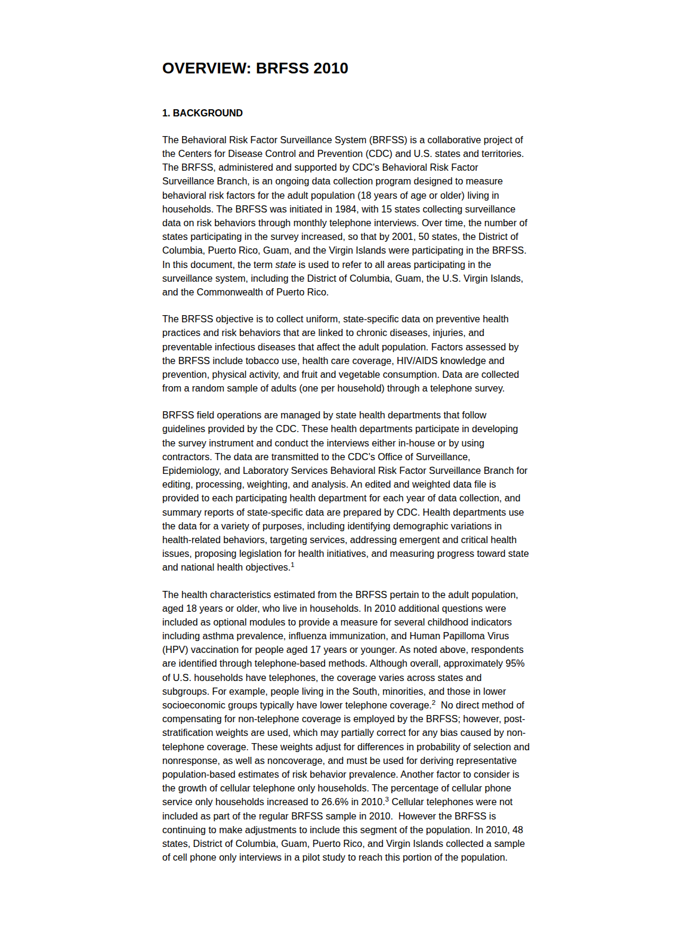OVERVIEW: BRFSS 2010
1. BACKGROUND
The Behavioral Risk Factor Surveillance System (BRFSS) is a collaborative project of the Centers for Disease Control and Prevention (CDC) and U.S. states and territories. The BRFSS, administered and supported by CDC's Behavioral Risk Factor Surveillance Branch, is an ongoing data collection program designed to measure behavioral risk factors for the adult population (18 years of age or older) living in households. The BRFSS was initiated in 1984, with 15 states collecting surveillance data on risk behaviors through monthly telephone interviews. Over time, the number of states participating in the survey increased, so that by 2001, 50 states, the District of Columbia, Puerto Rico, Guam, and the Virgin Islands were participating in the BRFSS. In this document, the term state is used to refer to all areas participating in the surveillance system, including the District of Columbia, Guam, the U.S. Virgin Islands, and the Commonwealth of Puerto Rico.
The BRFSS objective is to collect uniform, state-specific data on preventive health practices and risk behaviors that are linked to chronic diseases, injuries, and preventable infectious diseases that affect the adult population. Factors assessed by the BRFSS include tobacco use, health care coverage, HIV/AIDS knowledge and prevention, physical activity, and fruit and vegetable consumption. Data are collected from a random sample of adults (one per household) through a telephone survey.
BRFSS field operations are managed by state health departments that follow guidelines provided by the CDC. These health departments participate in developing the survey instrument and conduct the interviews either in-house or by using contractors. The data are transmitted to the CDC's Office of Surveillance, Epidemiology, and Laboratory Services Behavioral Risk Factor Surveillance Branch for editing, processing, weighting, and analysis. An edited and weighted data file is provided to each participating health department for each year of data collection, and summary reports of state-specific data are prepared by CDC. Health departments use the data for a variety of purposes, including identifying demographic variations in health-related behaviors, targeting services, addressing emergent and critical health issues, proposing legislation for health initiatives, and measuring progress toward state and national health objectives.1
The health characteristics estimated from the BRFSS pertain to the adult population, aged 18 years or older, who live in households. In 2010 additional questions were included as optional modules to provide a measure for several childhood indicators including asthma prevalence, influenza immunization, and Human Papilloma Virus (HPV) vaccination for people aged 17 years or younger. As noted above, respondents are identified through telephone-based methods. Although overall, approximately 95% of U.S. households have telephones, the coverage varies across states and subgroups. For example, people living in the South, minorities, and those in lower socioeconomic groups typically have lower telephone coverage.2 No direct method of compensating for non-telephone coverage is employed by the BRFSS; however, post-stratification weights are used, which may partially correct for any bias caused by non-telephone coverage. These weights adjust for differences in probability of selection and nonresponse, as well as noncoverage, and must be used for deriving representative population-based estimates of risk behavior prevalence. Another factor to consider is the growth of cellular telephone only households. The percentage of cellular phone service only households increased to 26.6% in 2010.3 Cellular telephones were not included as part of the regular BRFSS sample in 2010. However the BRFSS is continuing to make adjustments to include this segment of the population. In 2010, 48 states, District of Columbia, Guam, Puerto Rico, and Virgin Islands collected a sample of cell phone only interviews in a pilot study to reach this portion of the population.